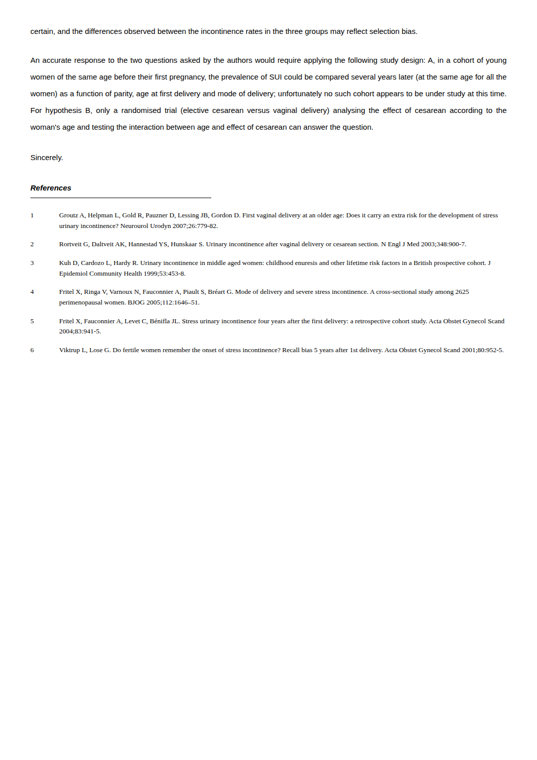certain, and the differences observed between the incontinence rates in the three groups may reflect selection bias.
An accurate response to the two questions asked by the authors would require applying the following study design: A, in a cohort of young women of the same age before their first pregnancy, the prevalence of SUI could be compared several years later (at the same age for all the women) as a function of parity, age at first delivery and mode of delivery; unfortunately no such cohort appears to be under study at this time. For hypothesis B, only a randomised trial (elective cesarean versus vaginal delivery) analysing the effect of cesarean according to the woman's age and testing the interaction between age and effect of cesarean can answer the question.
Sincerely.
References
Groutz A, Helpman L, Gold R, Pauzner D, Lessing JB, Gordon D. First vaginal delivery at an older age: Does it carry an extra risk for the development of stress urinary incontinence? Neurourol Urodyn 2007;26:779-82.
Rortveit G, Daltveit AK, Hannestad YS, Hunskaar S. Urinary incontinence after vaginal delivery or cesarean section. N Engl J Med 2003;348:900-7.
Kuh D, Cardozo L, Hardy R. Urinary incontinence in middle aged women: childhood enuresis and other lifetime risk factors in a British prospective cohort. J Epidemiol Community Health 1999;53:453-8.
Fritel X, Ringa V, Varnoux N, Fauconnier A, Piault S, Bréart G. Mode of delivery and severe stress incontinence. A cross-sectional study among 2625 perimenopausal women. BJOG 2005;112:1646–51.
Fritel X, Fauconnier A, Levet C, Bénifla JL. Stress urinary incontinence four years after the first delivery: a retrospective cohort study. Acta Obstet Gynecol Scand 2004;83:941-5.
Viktrup L, Lose G. Do fertile women remember the onset of stress incontinence? Recall bias 5 years after 1st delivery. Acta Obstet Gynecol Scand 2001;80:952-5.